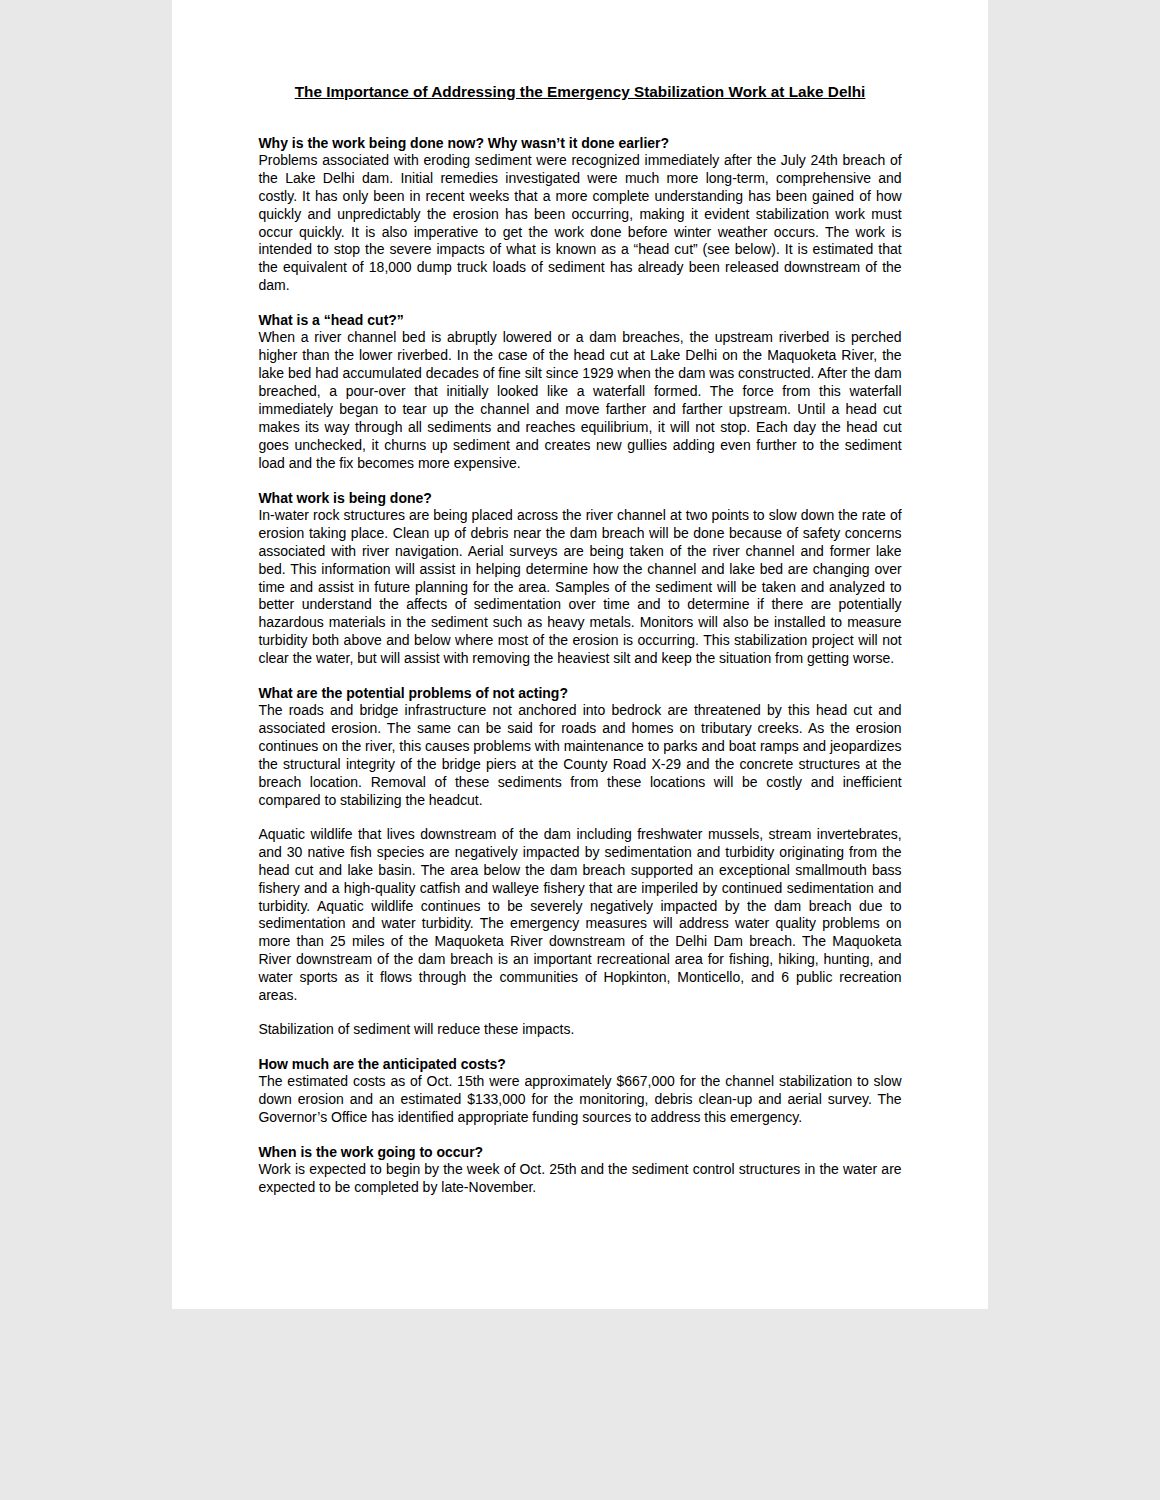The Importance of Addressing the Emergency Stabilization Work at Lake Delhi
Why is the work being done now? Why wasn’t it done earlier?
Problems associated with eroding sediment were recognized immediately after the July 24th breach of the Lake Delhi dam. Initial remedies investigated were much more long-term, comprehensive and costly. It has only been in recent weeks that a more complete understanding has been gained of how quickly and unpredictably the erosion has been occurring, making it evident stabilization work must occur quickly. It is also imperative to get the work done before winter weather occurs. The work is intended to stop the severe impacts of what is known as a “head cut” (see below). It is estimated that the equivalent of 18,000 dump truck loads of sediment has already been released downstream of the dam.
What is a “head cut?”
When a river channel bed is abruptly lowered or a dam breaches, the upstream riverbed is perched higher than the lower riverbed. In the case of the head cut at Lake Delhi on the Maquoketa River, the lake bed had accumulated decades of fine silt since 1929 when the dam was constructed. After the dam breached, a pour-over that initially looked like a waterfall formed. The force from this waterfall immediately began to tear up the channel and move farther and farther upstream. Until a head cut makes its way through all sediments and reaches equilibrium, it will not stop. Each day the head cut goes unchecked, it churns up sediment and creates new gullies adding even further to the sediment load and the fix becomes more expensive.
What work is being done?
In-water rock structures are being placed across the river channel at two points to slow down the rate of erosion taking place. Clean up of debris near the dam breach will be done because of safety concerns associated with river navigation. Aerial surveys are being taken of the river channel and former lake bed. This information will assist in helping determine how the channel and lake bed are changing over time and assist in future planning for the area. Samples of the sediment will be taken and analyzed to better understand the affects of sedimentation over time and to determine if there are potentially hazardous materials in the sediment such as heavy metals. Monitors will also be installed to measure turbidity both above and below where most of the erosion is occurring. This stabilization project will not clear the water, but will assist with removing the heaviest silt and keep the situation from getting worse.
What are the potential problems of not acting?
The roads and bridge infrastructure not anchored into bedrock are threatened by this head cut and associated erosion. The same can be said for roads and homes on tributary creeks. As the erosion continues on the river, this causes problems with maintenance to parks and boat ramps and jeopardizes the structural integrity of the bridge piers at the County Road X-29 and the concrete structures at the breach location. Removal of these sediments from these locations will be costly and inefficient compared to stabilizing the headcut.
Aquatic wildlife that lives downstream of the dam including freshwater mussels, stream invertebrates, and 30 native fish species are negatively impacted by sedimentation and turbidity originating from the head cut and lake basin. The area below the dam breach supported an exceptional smallmouth bass fishery and a high-quality catfish and walleye fishery that are imperiled by continued sedimentation and turbidity. Aquatic wildlife continues to be severely negatively impacted by the dam breach due to sedimentation and water turbidity. The emergency measures will address water quality problems on more than 25 miles of the Maquoketa River downstream of the Delhi Dam breach. The Maquoketa River downstream of the dam breach is an important recreational area for fishing, hiking, hunting, and water sports as it flows through the communities of Hopkinton, Monticello, and 6 public recreation areas.
Stabilization of sediment will reduce these impacts.
How much are the anticipated costs?
The estimated costs as of Oct. 15th were approximately $667,000 for the channel stabilization to slow down erosion and an estimated $133,000 for the monitoring, debris clean-up and aerial survey. The Governor’s Office has identified appropriate funding sources to address this emergency.
When is the work going to occur?
Work is expected to begin by the week of Oct. 25th and the sediment control structures in the water are expected to be completed by late-November.